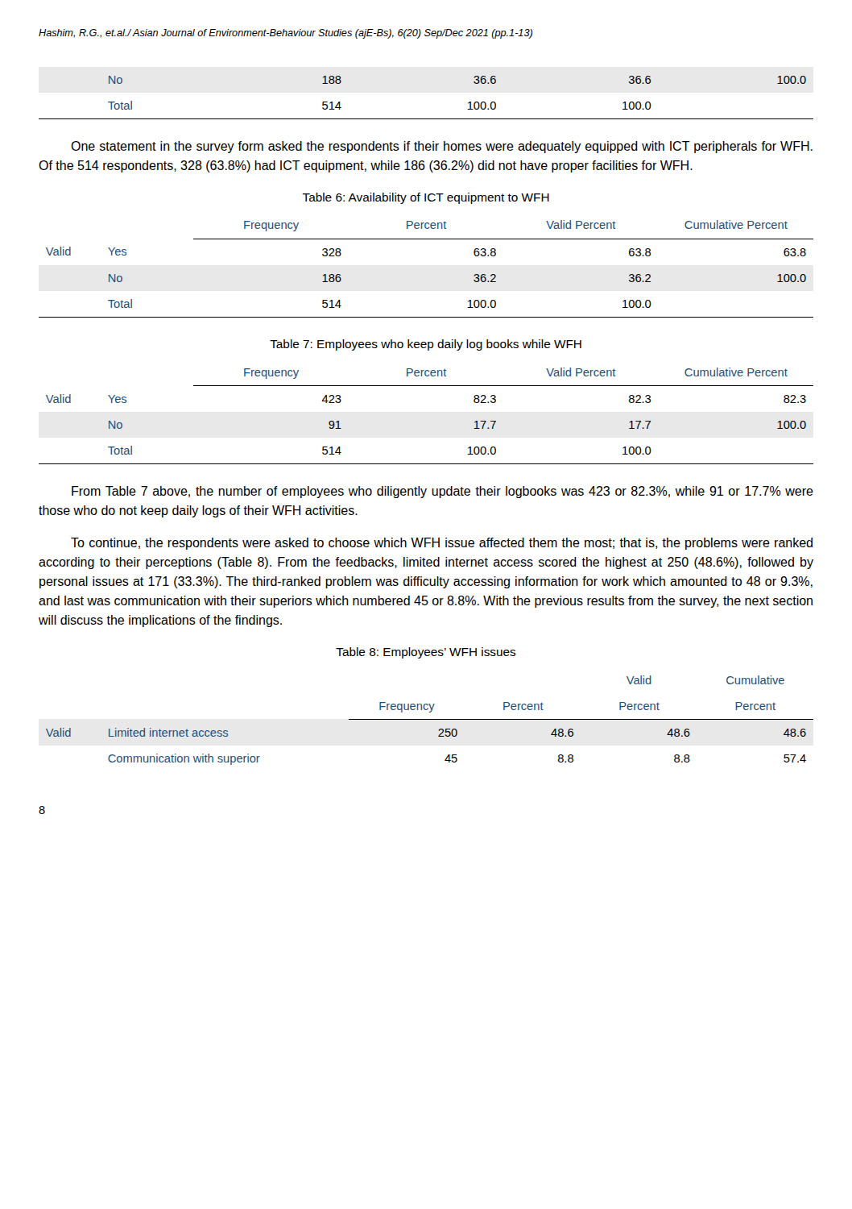Hashim, R.G., et.al./ Asian Journal of Environment-Behaviour Studies (ajE-Bs), 6(20) Sep/Dec 2021 (pp.1-13)
| | No | 188 | 36.6 | 36.6 | 100.0 |
| | Total | 514 | 100.0 | 100.0 | |
One statement in the survey form asked the respondents if their homes were adequately equipped with ICT peripherals for WFH. Of the 514 respondents, 328 (63.8%) had ICT equipment, while 186 (36.2%) did not have proper facilities for WFH.
Table 6: Availability of ICT equipment to WFH
| | | Frequency | Percent | Valid Percent | Cumulative Percent |
| --- | --- | --- | --- | --- | --- |
| Valid | Yes | 328 | 63.8 | 63.8 | 63.8 |
| | No | 186 | 36.2 | 36.2 | 100.0 |
| | Total | 514 | 100.0 | 100.0 | |
Table 7: Employees who keep daily log books while WFH
| | | Frequency | Percent | Valid Percent | Cumulative Percent |
| --- | --- | --- | --- | --- | --- |
| Valid | Yes | 423 | 82.3 | 82.3 | 82.3 |
| | No | 91 | 17.7 | 17.7 | 100.0 |
| | Total | 514 | 100.0 | 100.0 | |
From Table 7 above, the number of employees who diligently update their logbooks was 423 or 82.3%, while 91 or 17.7% were those who do not keep daily logs of their WFH activities.
To continue, the respondents were asked to choose which WFH issue affected them the most; that is, the problems were ranked according to their perceptions (Table 8). From the feedbacks, limited internet access scored the highest at 250 (48.6%), followed by personal issues at 171 (33.3%). The third-ranked problem was difficulty accessing information for work which amounted to 48 or 9.3%, and last was communication with their superiors which numbered 45 or 8.8%. With the previous results from the survey, the next section will discuss the implications of the findings.
Table 8: Employees’ WFH issues
| | | | | Valid | Cumulative |
| --- | --- | --- | --- | --- | --- |
| | | Frequency | Percent | Percent | Percent |
| Valid | Limited internet access | 250 | 48.6 | 48.6 | 48.6 |
| | Communication with superior | 45 | 8.8 | 8.8 | 57.4 |
8